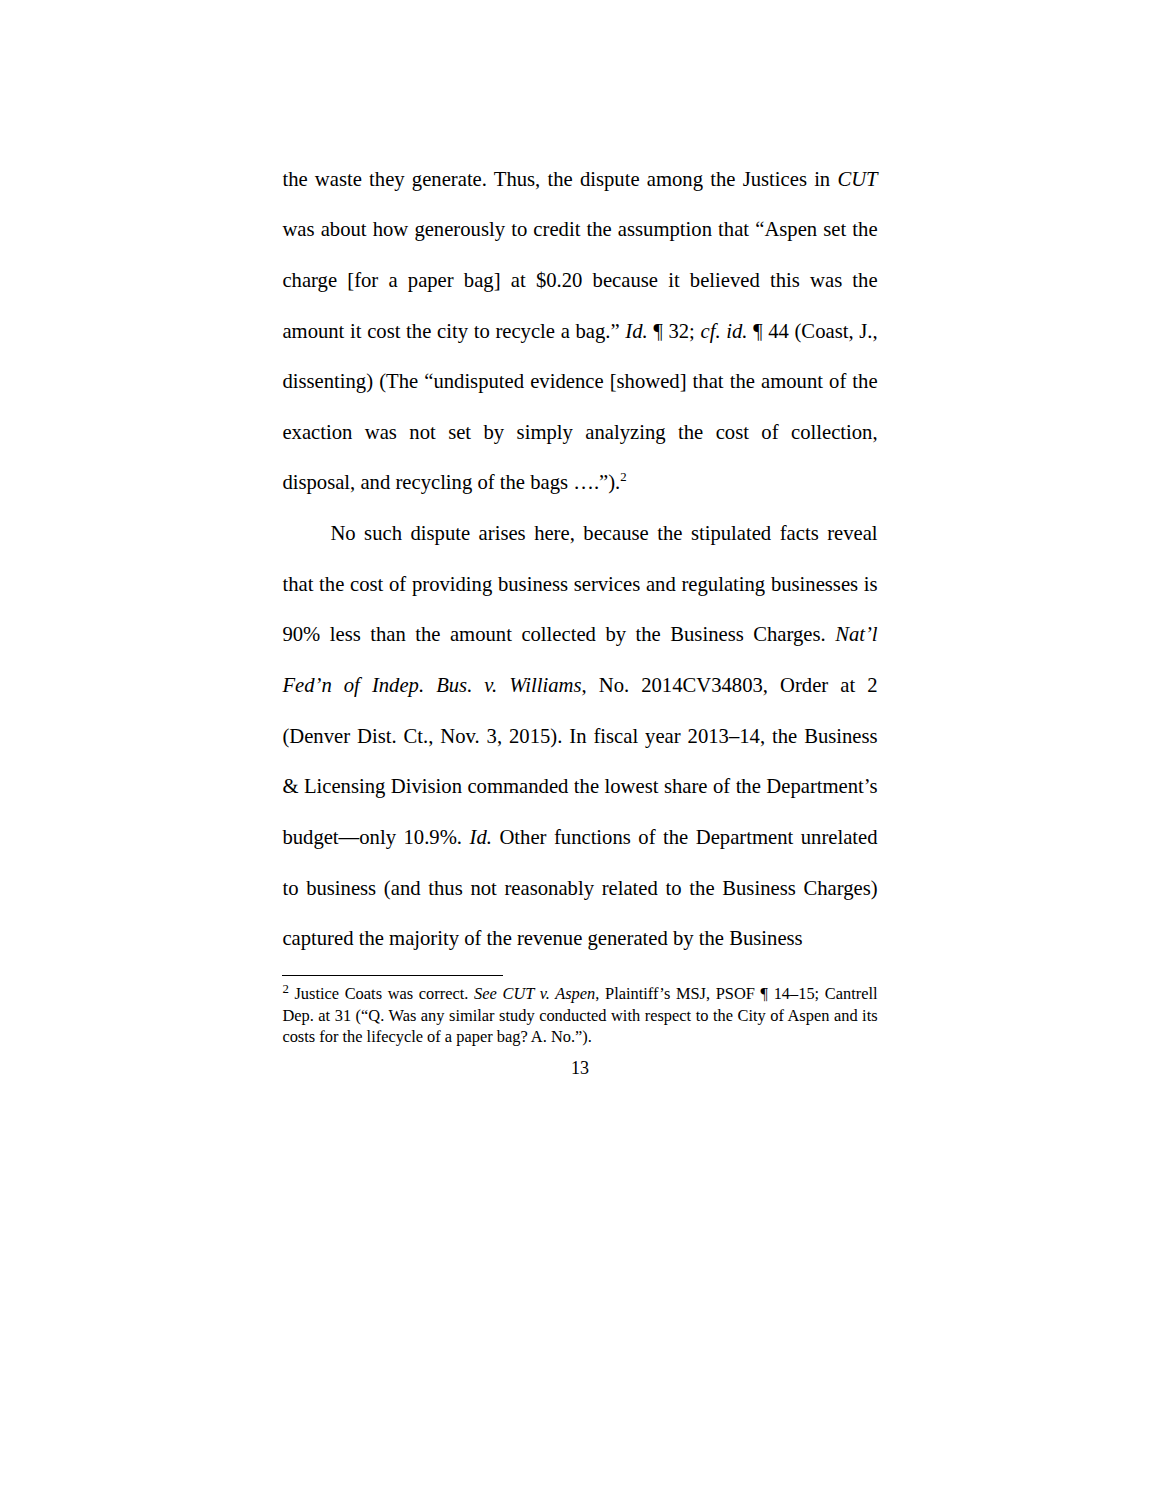the waste they generate. Thus, the dispute among the Justices in CUT was about how generously to credit the assumption that “Aspen set the charge [for a paper bag] at $0.20 because it believed this was the amount it cost the city to recycle a bag.” Id. ¶ 32; cf. id. ¶ 44 (Coast, J., dissenting) (The “undisputed evidence [showed] that the amount of the exaction was not set by simply analyzing the cost of collection, disposal, and recycling of the bags ….”).2
No such dispute arises here, because the stipulated facts reveal that the cost of providing business services and regulating businesses is 90% less than the amount collected by the Business Charges. Nat’l Fed’n of Indep. Bus. v. Williams, No. 2014CV34803, Order at 2 (Denver Dist. Ct., Nov. 3, 2015). In fiscal year 2013–14, the Business & Licensing Division commanded the lowest share of the Department’s budget—only 10.9%. Id. Other functions of the Department unrelated to business (and thus not reasonably related to the Business Charges) captured the majority of the revenue generated by the Business
2 Justice Coats was correct. See CUT v. Aspen, Plaintiff’s MSJ, PSOF ¶ 14–15; Cantrell Dep. at 31 (“Q. Was any similar study conducted with respect to the City of Aspen and its costs for the lifecycle of a paper bag? A. No.”).
13